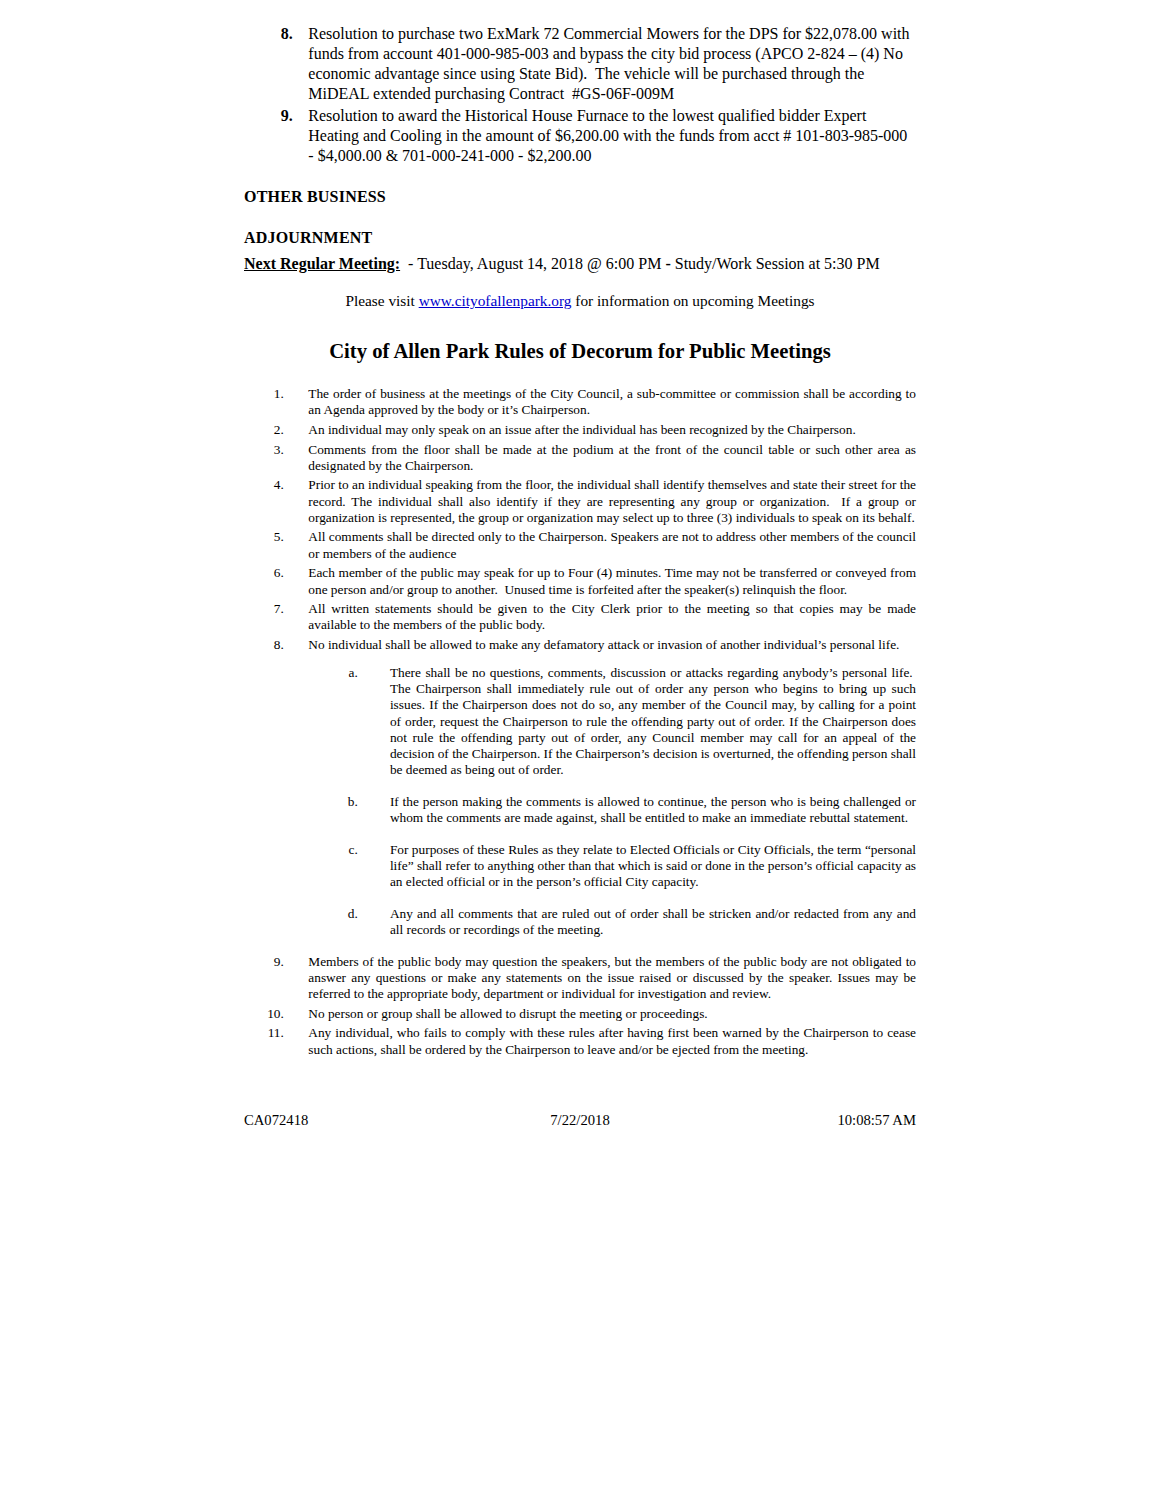Resolution to purchase two ExMark 72 Commercial Mowers for the DPS for $22,078.00 with funds from account 401-000-985-003 and bypass the city bid process (APCO 2-824 – (4) No economic advantage since using State Bid). The vehicle will be purchased through the MiDEAL extended purchasing Contract #GS-06F-009M
Resolution to award the Historical House Furnace to the lowest qualified bidder Expert Heating and Cooling in the amount of $6,200.00 with the funds from acct # 101-803-985-000 - $4,000.00 & 701-000-241-000 - $2,200.00
OTHER BUSINESS
ADJOURNMENT
Next Regular Meeting: - Tuesday, August 14, 2018 @ 6:00 PM - Study/Work Session at 5:30 PM
Please visit www.cityofallenpark.org for information on upcoming Meetings
City of Allen Park Rules of Decorum for Public Meetings
The order of business at the meetings of the City Council, a sub-committee or commission shall be according to an Agenda approved by the body or it’s Chairperson.
An individual may only speak on an issue after the individual has been recognized by the Chairperson.
Comments from the floor shall be made at the podium at the front of the council table or such other area as designated by the Chairperson.
Prior to an individual speaking from the floor, the individual shall identify themselves and state their street for the record. The individual shall also identify if they are representing any group or organization. If a group or organization is represented, the group or organization may select up to three (3) individuals to speak on its behalf.
All comments shall be directed only to the Chairperson. Speakers are not to address other members of the council or members of the audience
Each member of the public may speak for up to Four (4) minutes. Time may not be transferred or conveyed from one person and/or group to another. Unused time is forfeited after the speaker(s) relinquish the floor.
All written statements should be given to the City Clerk prior to the meeting so that copies may be made available to the members of the public body.
No individual shall be allowed to make any defamatory attack or invasion of another individual’s personal life.
There shall be no questions, comments, discussion or attacks regarding anybody’s personal life. The Chairperson shall immediately rule out of order any person who begins to bring up such issues. If the Chairperson does not do so, any member of the Council may, by calling for a point of order, request the Chairperson to rule the offending party out of order. If the Chairperson does not rule the offending party out of order, any Council member may call for an appeal of the decision of the Chairperson. If the Chairperson’s decision is overturned, the offending person shall be deemed as being out of order.
If the person making the comments is allowed to continue, the person who is being challenged or whom the comments are made against, shall be entitled to make an immediate rebuttal statement.
For purposes of these Rules as they relate to Elected Officials or City Officials, the term “personal life” shall refer to anything other than that which is said or done in the person’s official capacity as an elected official or in the person’s official City capacity.
Any and all comments that are ruled out of order shall be stricken and/or redacted from any and all records or recordings of the meeting.
Members of the public body may question the speakers, but the members of the public body are not obligated to answer any questions or make any statements on the issue raised or discussed by the speaker. Issues may be referred to the appropriate body, department or individual for investigation and review.
No person or group shall be allowed to disrupt the meeting or proceedings.
Any individual, who fails to comply with these rules after having first been warned by the Chairperson to cease such actions, shall be ordered by the Chairperson to leave and/or be ejected from the meeting.
CA072418
7/22/2018
10:08:57 AM